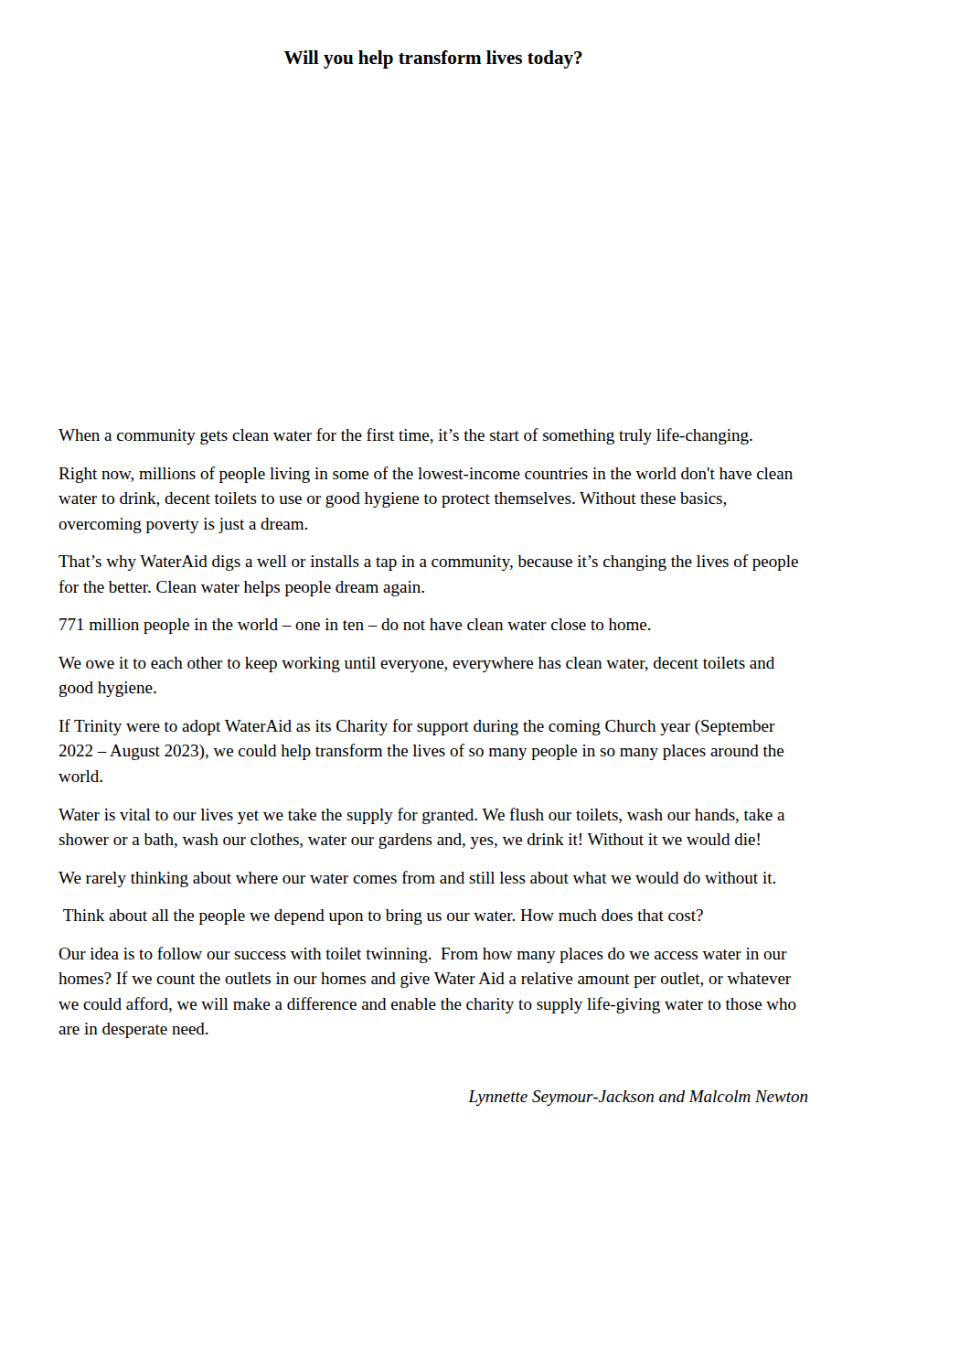Will you help transform lives today?
When a community gets clean water for the first time, it’s the start of something truly life-changing.
Right now, millions of people living in some of the lowest-income countries in the world don't have clean water to drink, decent toilets to use or good hygiene to protect themselves. Without these basics, overcoming poverty is just a dream.
That’s why WaterAid digs a well or installs a tap in a community, because it’s changing the lives of people for the better. Clean water helps people dream again.
771 million people in the world – one in ten – do not have clean water close to home.
We owe it to each other to keep working until everyone, everywhere has clean water, decent toilets and good hygiene.
If Trinity were to adopt WaterAid as its Charity for support during the coming Church year (September 2022 – August 2023), we could help transform the lives of so many people in so many places around the world.
Water is vital to our lives yet we take the supply for granted. We flush our toilets, wash our hands, take a shower or a bath, wash our clothes, water our gardens and, yes, we drink it! Without it we would die!
We rarely thinking about where our water comes from and still less about what we would do without it.
Think about all the people we depend upon to bring us our water. How much does that cost?
Our idea is to follow our success with toilet twinning. From how many places do we access water in our homes? If we count the outlets in our homes and give Water Aid a relative amount per outlet, or whatever we could afford, we will make a difference and enable the charity to supply life-giving water to those who are in desperate need.
Lynnette Seymour-Jackson and Malcolm Newton